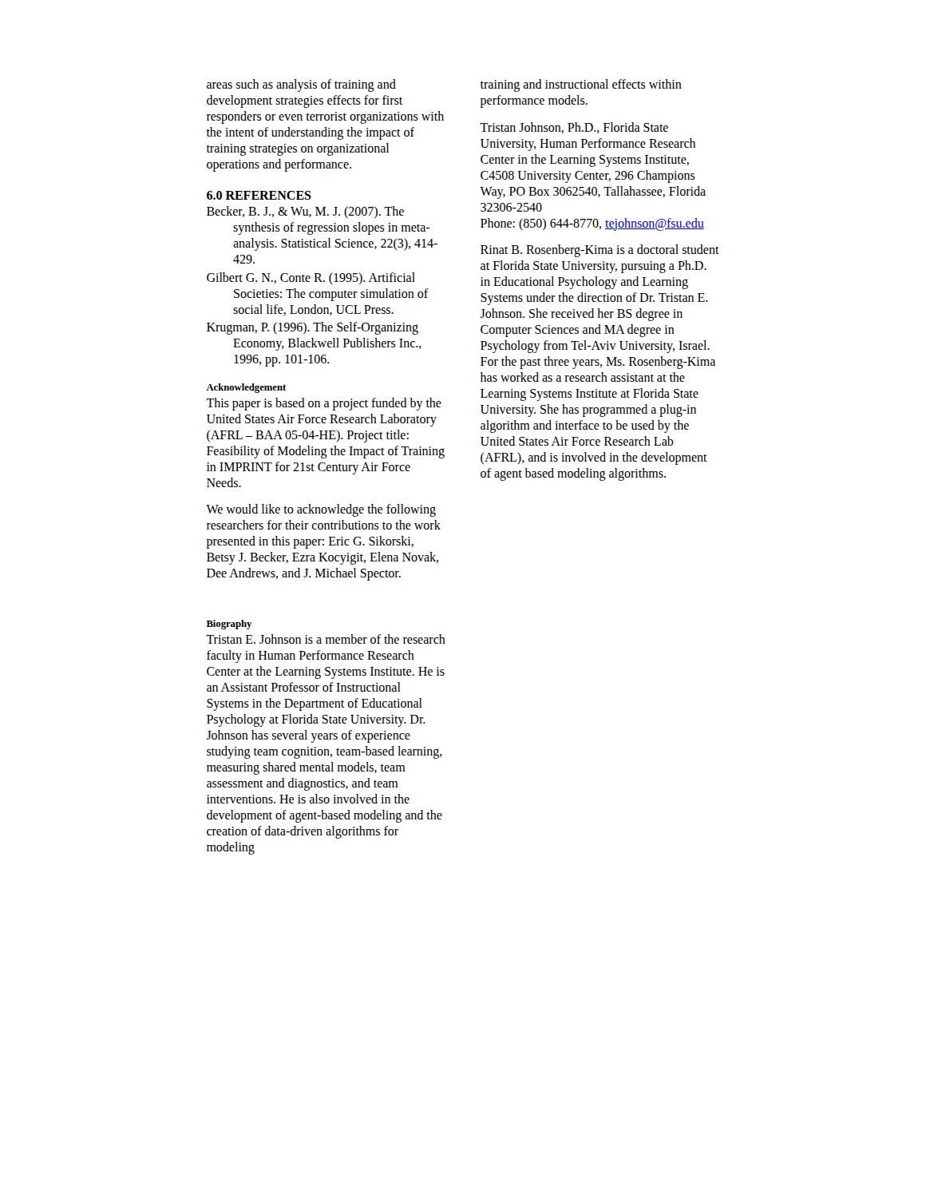areas such as analysis of training and development strategies effects for first responders or even terrorist organizations with the intent of understanding the impact of training strategies on organizational operations and performance.
6.0 References
Becker, B. J., & Wu, M. J. (2007). The synthesis of regression slopes in meta-analysis. Statistical Science, 22(3), 414-429.
Gilbert G. N., Conte R. (1995). Artificial Societies: The computer simulation of social life, London, UCL Press.
Krugman, P. (1996). The Self-Organizing Economy, Blackwell Publishers Inc., 1996, pp. 101-106.
Acknowledgement
This paper is based on a project funded by the United States Air Force Research Laboratory (AFRL – BAA 05-04-HE). Project title: Feasibility of Modeling the Impact of Training in IMPRINT for 21st Century Air Force Needs.
We would like to acknowledge the following researchers for their contributions to the work presented in this paper: Eric G. Sikorski, Betsy J. Becker, Ezra Kocyigit, Elena Novak, Dee Andrews, and J. Michael Spector.
Biography
Tristan E. Johnson is a member of the research faculty in Human Performance Research Center at the Learning Systems Institute. He is an Assistant Professor of Instructional Systems in the Department of Educational Psychology at Florida State University. Dr. Johnson has several years of experience studying team cognition, team-based learning, measuring shared mental models, team assessment and diagnostics, and team interventions. He is also involved in the development of agent-based modeling and the creation of data-driven algorithms for modeling
training and instructional effects within performance models.
Tristan Johnson, Ph.D., Florida State University, Human Performance Research Center in the Learning Systems Institute, C4508 University Center, 296 Champions Way, PO Box 3062540, Tallahassee, Florida 32306-2540
Phone: (850) 644-8770, tejohnson@fsu.edu
Rinat B. Rosenberg-Kima is a doctoral student at Florida State University, pursuing a Ph.D. in Educational Psychology and Learning Systems under the direction of Dr. Tristan E. Johnson. She received her BS degree in Computer Sciences and MA degree in Psychology from Tel-Aviv University, Israel. For the past three years, Ms. Rosenberg-Kima has worked as a research assistant at the Learning Systems Institute at Florida State University. She has programmed a plug-in algorithm and interface to be used by the United States Air Force Research Lab (AFRL), and is involved in the development of agent based modeling algorithms.